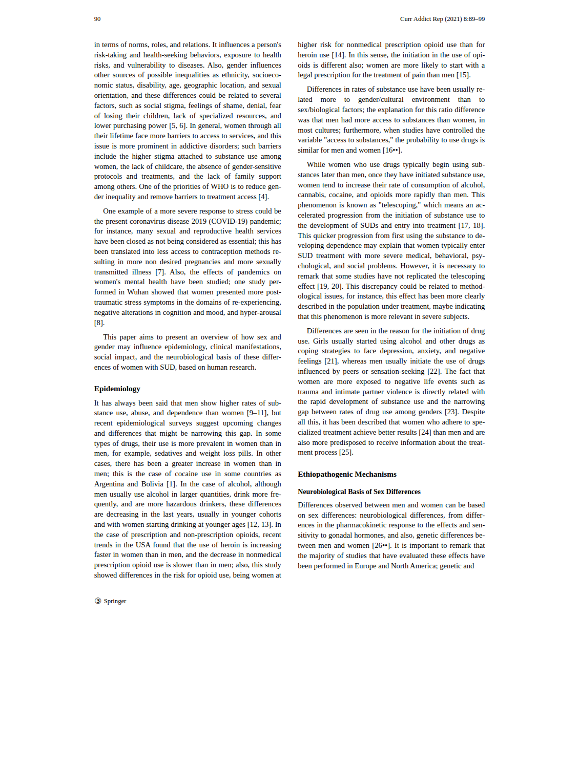90 Curr Addict Rep (2021) 8:89–99
in terms of norms, roles, and relations. It influences a person's risk-taking and health-seeking behaviors, exposure to health risks, and vulnerability to diseases. Also, gender influences other sources of possible inequalities as ethnicity, socioeconomic status, disability, age, geographic location, and sexual orientation, and these differences could be related to several factors, such as social stigma, feelings of shame, denial, fear of losing their children, lack of specialized resources, and lower purchasing power [5, 6]. In general, women through all their lifetime face more barriers to access to services, and this issue is more prominent in addictive disorders; such barriers include the higher stigma attached to substance use among women, the lack of childcare, the absence of gender-sensitive protocols and treatments, and the lack of family support among others. One of the priorities of WHO is to reduce gender inequality and remove barriers to treatment access [4].
One example of a more severe response to stress could be the present coronavirus disease 2019 (COVID-19) pandemic; for instance, many sexual and reproductive health services have been closed as not being considered as essential; this has been translated into less access to contraception methods resulting in more non desired pregnancies and more sexually transmitted illness [7]. Also, the effects of pandemics on women's mental health have been studied; one study performed in Wuhan showed that women presented more post-traumatic stress symptoms in the domains of re-experiencing, negative alterations in cognition and mood, and hyper-arousal [8].
This paper aims to present an overview of how sex and gender may influence epidemiology, clinical manifestations, social impact, and the neurobiological basis of these differences of women with SUD, based on human research.
Epidemiology
It has always been said that men show higher rates of substance use, abuse, and dependence than women [9–11], but recent epidemiological surveys suggest upcoming changes and differences that might be narrowing this gap. In some types of drugs, their use is more prevalent in women than in men, for example, sedatives and weight loss pills. In other cases, there has been a greater increase in women than in men; this is the case of cocaine use in some countries as Argentina and Bolivia [1]. In the case of alcohol, although men usually use alcohol in larger quantities, drink more frequently, and are more hazardous drinkers, these differences are decreasing in the last years, usually in younger cohorts and with women starting drinking at younger ages [12, 13]. In the case of prescription and non-prescription opioids, recent trends in the USA found that the use of heroin is increasing faster in women than in men, and the decrease in nonmedical prescription opioid use is slower than in men; also, this study showed differences in the risk for opioid use, being women at higher risk for nonmedical prescription opioid use than for heroin use [14]. In this sense, the initiation in the use of opioids is different also; women are more likely to start with a legal prescription for the treatment of pain than men [15].
Differences in rates of substance use have been usually related more to gender/cultural environment than to sex/biological factors; the explanation for this ratio difference was that men had more access to substances than women, in most cultures; furthermore, when studies have controlled the variable "access to substances," the probability to use drugs is similar for men and women [16••].
While women who use drugs typically begin using substances later than men, once they have initiated substance use, women tend to increase their rate of consumption of alcohol, cannabis, cocaine, and opioids more rapidly than men. This phenomenon is known as "telescoping," which means an accelerated progression from the initiation of substance use to the development of SUDs and entry into treatment [17, 18]. This quicker progression from first using the substance to developing dependence may explain that women typically enter SUD treatment with more severe medical, behavioral, psychological, and social problems. However, it is necessary to remark that some studies have not replicated the telescoping effect [19, 20]. This discrepancy could be related to methodological issues, for instance, this effect has been more clearly described in the population under treatment, maybe indicating that this phenomenon is more relevant in severe subjects.
Differences are seen in the reason for the initiation of drug use. Girls usually started using alcohol and other drugs as coping strategies to face depression, anxiety, and negative feelings [21], whereas men usually initiate the use of drugs influenced by peers or sensation-seeking [22]. The fact that women are more exposed to negative life events such as trauma and intimate partner violence is directly related with the rapid development of substance use and the narrowing gap between rates of drug use among genders [23]. Despite all this, it has been described that women who adhere to specialized treatment achieve better results [24] than men and are also more predisposed to receive information about the treatment process [25].
Ethiopathogenic Mechanisms
Neurobiological Basis of Sex Differences
Differences observed between men and women can be based on sex differences: neurobiological differences, from differences in the pharmacokinetic response to the effects and sensitivity to gonadal hormones, and also, genetic differences between men and women [26••]. It is important to remark that the majority of studies that have evaluated these effects have been performed in Europe and North America; genetic and
③ Springer